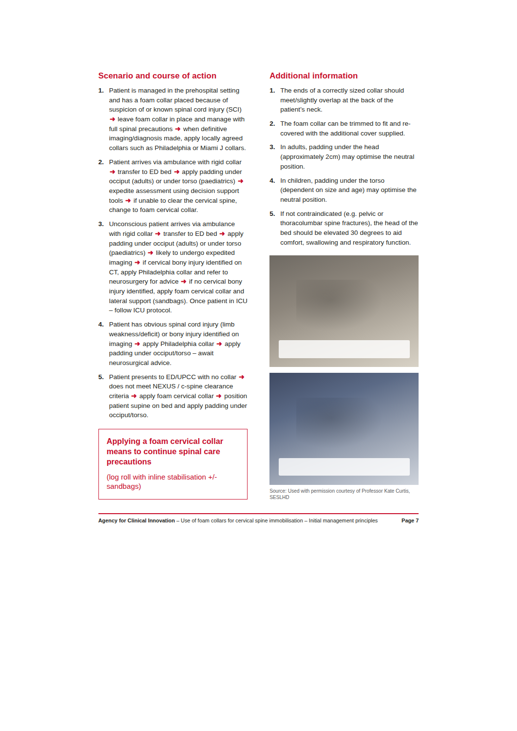Scenario and course of action
Patient is managed in the prehospital setting and has a foam collar placed because of suspicion of or known spinal cord injury (SCI) ➜ leave foam collar in place and manage with full spinal precautions ➜ when definitive imaging/diagnosis made, apply locally agreed collars such as Philadelphia or Miami J collars.
Patient arrives via ambulance with rigid collar ➜ transfer to ED bed ➜ apply padding under occiput (adults) or under torso (paediatrics) ➜ expedite assessment using decision support tools ➜ if unable to clear the cervical spine, change to foam cervical collar.
Unconscious patient arrives via ambulance with rigid collar ➜ transfer to ED bed ➜ apply padding under occiput (adults) or under torso (paediatrics) ➜ likely to undergo expedited imaging ➜ if cervical bony injury identified on CT, apply Philadelphia collar and refer to neurosurgery for advice ➜ if no cervical bony injury identified, apply foam cervical collar and lateral support (sandbags). Once patient in ICU – follow ICU protocol.
Patient has obvious spinal cord injury (limb weakness/deficit) or bony injury identified on imaging ➜ apply Philadelphia collar ➜ apply padding under occiput/torso – await neurosurgical advice.
Patient presents to ED/UPCC with no collar ➜ does not meet NEXUS / c-spine clearance criteria ➜ apply foam cervical collar ➜ position patient supine on bed and apply padding under occiput/torso.
Applying a foam cervical collar means to continue spinal care precautions
(log roll with inline stabilisation +/- sandbags)
Additional information
The ends of a correctly sized collar should meet/slightly overlap at the back of the patient’s neck.
The foam collar can be trimmed to fit and re-covered with the additional cover supplied.
In adults, padding under the head (approximately 2cm) may optimise the neutral position.
In children, padding under the torso (dependent on size and age) may optimise the neutral position.
If not contraindicated (e.g. pelvic or thoracolumbar spine fractures), the head of the bed should be elevated 30 degrees to aid comfort, swallowing and respiratory function.
Source: Used with permission courtesy of Professor Kate Curtis, SESLHD
Agency for Clinical Innovation – Use of foam collars for cervical spine immobilisation – Initial management principles
Page 7